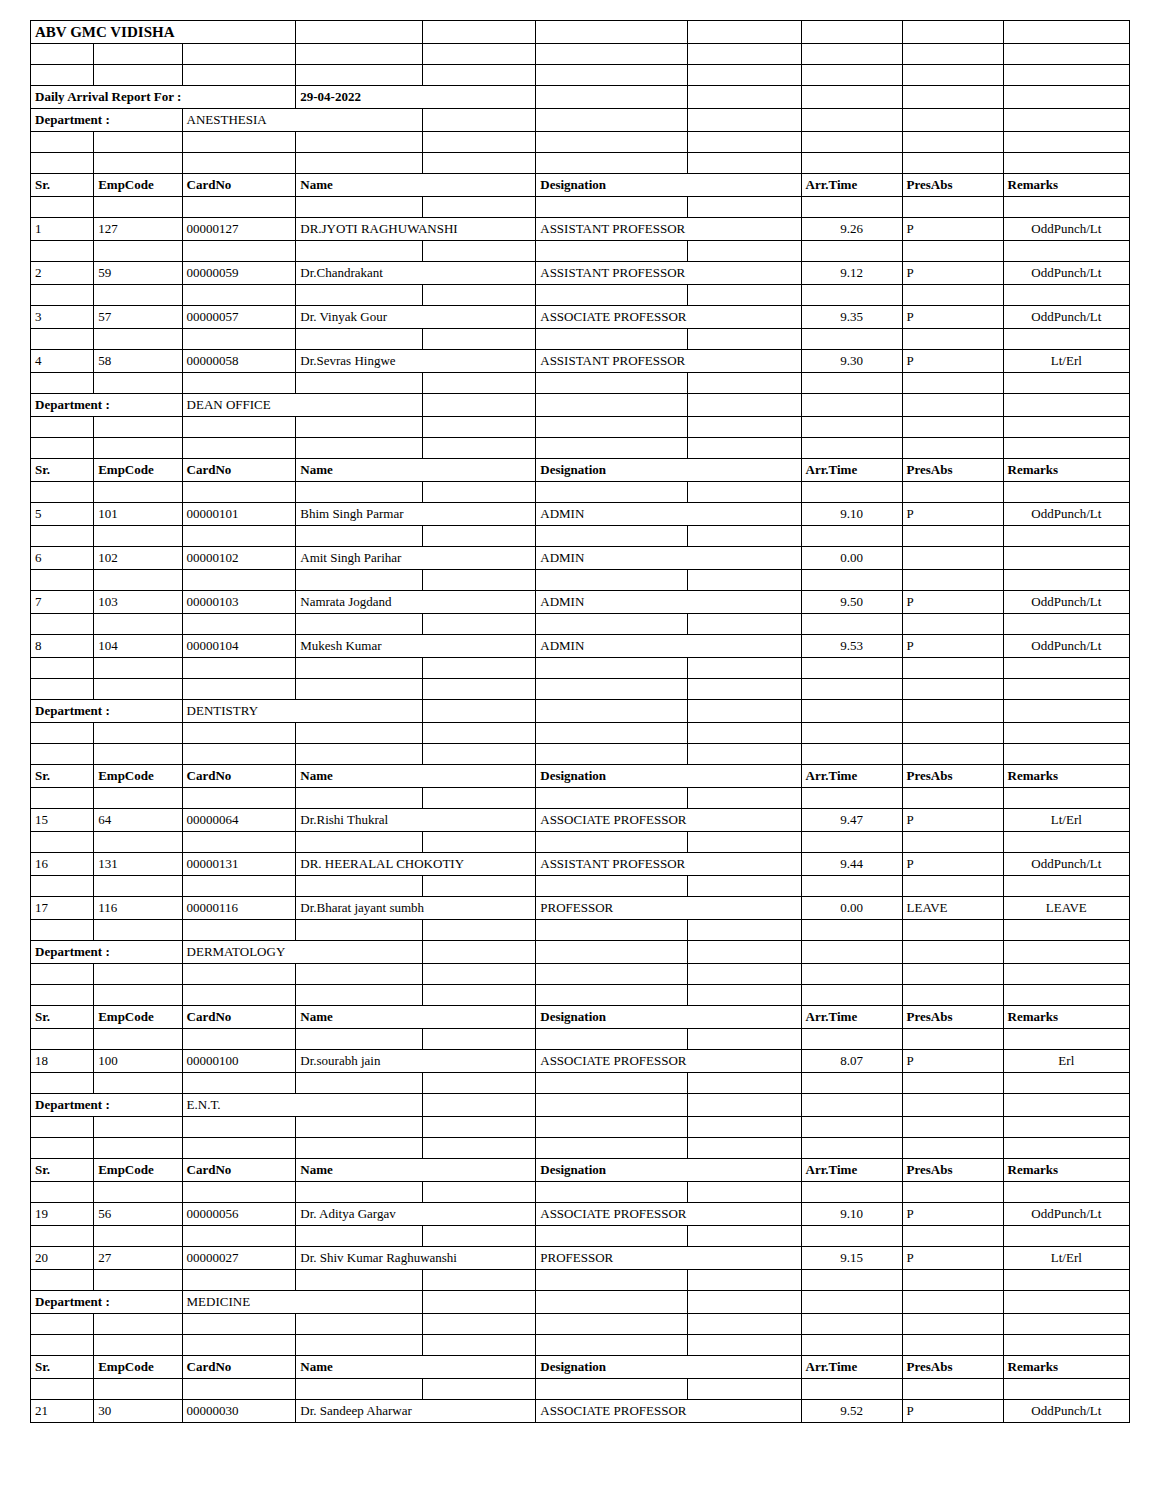| ABV GMC VIDISHA | | | | | | | |
| Daily Arrival Report For : | 29-04-2022 | | | | | |
| Department : | ANESTHESIA | | | | | | |
| Sr. | EmpCode | CardNo | Name | Designation | Arr.Time | PresAbs | Remarks |
| 1 | 127 | 00000127 | DR.JYOTI RAGHUWANSHI | ASSISTANT PROFESSOR | 9.26 | P | OddPunch/Lt |
| 2 | 59 | 00000059 | Dr.Chandrakant | ASSISTANT PROFESSOR | 9.12 | P | OddPunch/Lt |
| 3 | 57 | 00000057 | Dr. Vinyak Gour | ASSOCIATE PROFESSOR | 9.35 | P | OddPunch/Lt |
| 4 | 58 | 00000058 | Dr.Sevras Hingwe | ASSISTANT PROFESSOR | 9.30 | P | Lt/Erl |
| Department : | DEAN OFFICE | | | | | | |
| Sr. | EmpCode | CardNo | Name | Designation | Arr.Time | PresAbs | Remarks |
| 5 | 101 | 00000101 | Bhim Singh Parmar | ADMIN | 9.10 | P | OddPunch/Lt |
| 6 | 102 | 00000102 | Amit Singh Parihar | ADMIN | 0.00 | | |
| 7 | 103 | 00000103 | Namrata Jogdand | ADMIN | 9.50 | P | OddPunch/Lt |
| 8 | 104 | 00000104 | Mukesh Kumar | ADMIN | 9.53 | P | OddPunch/Lt |
| Department : | DENTISTRY | | | | | | |
| Sr. | EmpCode | CardNo | Name | Designation | Arr.Time | PresAbs | Remarks |
| 15 | 64 | 00000064 | Dr.Rishi Thukral | ASSOCIATE PROFESSOR | 9.47 | P | Lt/Erl |
| 16 | 131 | 00000131 | DR. HEERALAL CHOKOTIY | ASSISTANT PROFESSOR | 9.44 | P | OddPunch/Lt |
| 17 | 116 | 00000116 | Dr.Bharat jayant sumbh | PROFESSOR | 0.00 | LEAVE | LEAVE |
| Department : | DERMATOLOGY | | | | | | |
| Sr. | EmpCode | CardNo | Name | Designation | Arr.Time | PresAbs | Remarks |
| 18 | 100 | 00000100 | Dr.sourabh jain | ASSOCIATE PROFESSOR | 8.07 | P | Erl |
| Department : | E.N.T. | | | | | | |
| Sr. | EmpCode | CardNo | Name | Designation | Arr.Time | PresAbs | Remarks |
| 19 | 56 | 00000056 | Dr. Aditya Gargav | ASSOCIATE PROFESSOR | 9.10 | P | OddPunch/Lt |
| 20 | 27 | 00000027 | Dr. Shiv Kumar Raghuwanshi | PROFESSOR | 9.15 | P | Lt/Erl |
| Department : | MEDICINE | | | | | | |
| Sr. | EmpCode | CardNo | Name | Designation | Arr.Time | PresAbs | Remarks |
| 21 | 30 | 00000030 | Dr. Sandeep Aharwar | ASSOCIATE PROFESSOR | 9.52 | P | OddPunch/Lt |